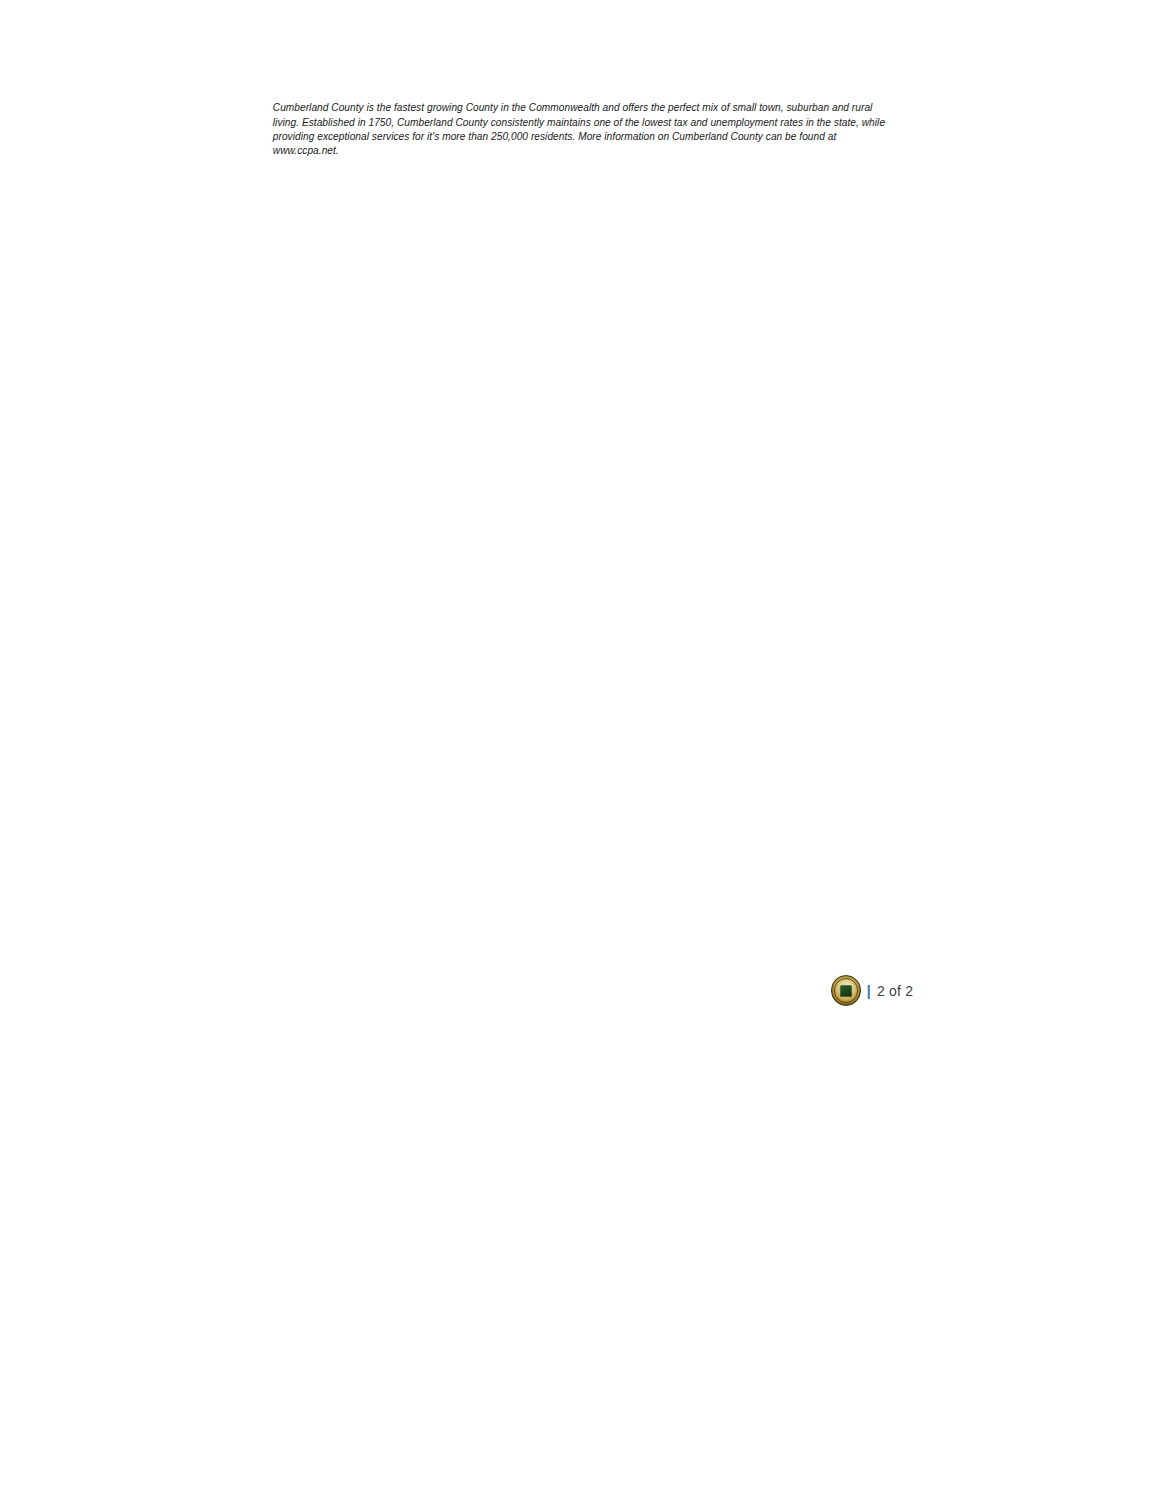Cumberland County is the fastest growing County in the Commonwealth and offers the perfect mix of small town, suburban and rural living. Established in 1750, Cumberland County consistently maintains one of the lowest tax and unemployment rates in the state, while providing exceptional services for it's more than 250,000 residents. More information on Cumberland County can be found at www.ccpa.net.
| 2 of 2